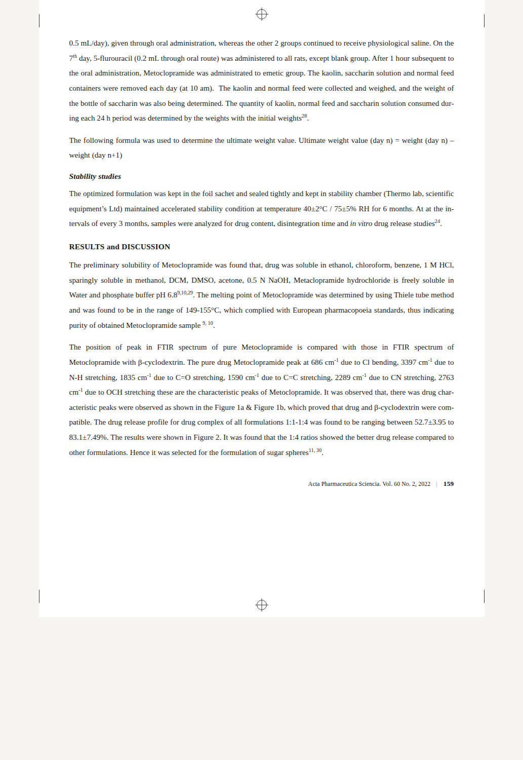0.5 mL/day), given through oral administration, whereas the other 2 groups continued to receive physiological saline. On the 7th day, 5-flurouracil (0.2 mL through oral route) was administered to all rats, except blank group. After 1 hour subsequent to the oral administration, Metoclopramide was administrated to emetic group. The kaolin, saccharin solution and normal feed containers were removed each day (at 10 am). The kaolin and normal feed were collected and weighed, and the weight of the bottle of saccharin was also being determined. The quantity of kaolin, normal feed and saccharin solution consumed during each 24 h period was determined by the weights with the initial weights28.
The following formula was used to determine the ultimate weight value. Ultimate weight value (day n) = weight (day n) – weight (day n+1)
Stability studies
The optimized formulation was kept in the foil sachet and sealed tightly and kept in stability chamber (Thermo lab, scientific equipment’s Ltd) maintained accelerated stability condition at temperature 40±2°C / 75±5% RH for 6 months. At at the intervals of every 3 months, samples were analyzed for drug content, disintegration time and in vitro drug release studies24.
RESULTS and DISCUSSION
The preliminary solubility of Metoclopramide was found that, drug was soluble in ethanol, chloroform, benzene, 1 M HCl, sparingly soluble in methanol, DCM, DMSO, acetone, 0.5 N NaOH, Metaclopramide hydrochloride is freely soluble in Water and phosphate buffer pH 6.89,10,29. The melting point of Metoclopramide was determined by using Thiele tube method and was found to be in the range of 149-155°C, which complied with European pharmacopoeia standards, thus indicating purity of obtained Metoclopramide sample 9, 10.
The position of peak in FTIR spectrum of pure Metoclopramide is compared with those in FTIR spectrum of Metoclopramide with β-cyclodextrin. The pure drug Metoclopramide peak at 686 cm-1 due to Cl bending, 3397 cm-1 due to N-H stretching, 1835 cm-1 due to C=O stretching, 1590 cm-1 due to C=C stretching, 2289 cm-1 due to CN stretching, 2763 cm-1 due to OCH stretching these are the characteristic peaks of Metoclopramide. It was observed that, there was drug characteristic peaks were observed as shown in the Figure 1a & Figure 1b, which proved that drug and β-cyclodextrin were compatible. The drug release profile for drug complex of all formulations 1:1-1:4 was found to be ranging between 52.7±3.95 to 83.1±7.49%. The results were shown in Figure 2. It was found that the 1:4 ratios showed the better drug release compared to other formulations. Hence it was selected for the formulation of sugar spheres11, 30.
Acta Pharmaceutica Sciencia. Vol. 60 No. 2, 2022 |159